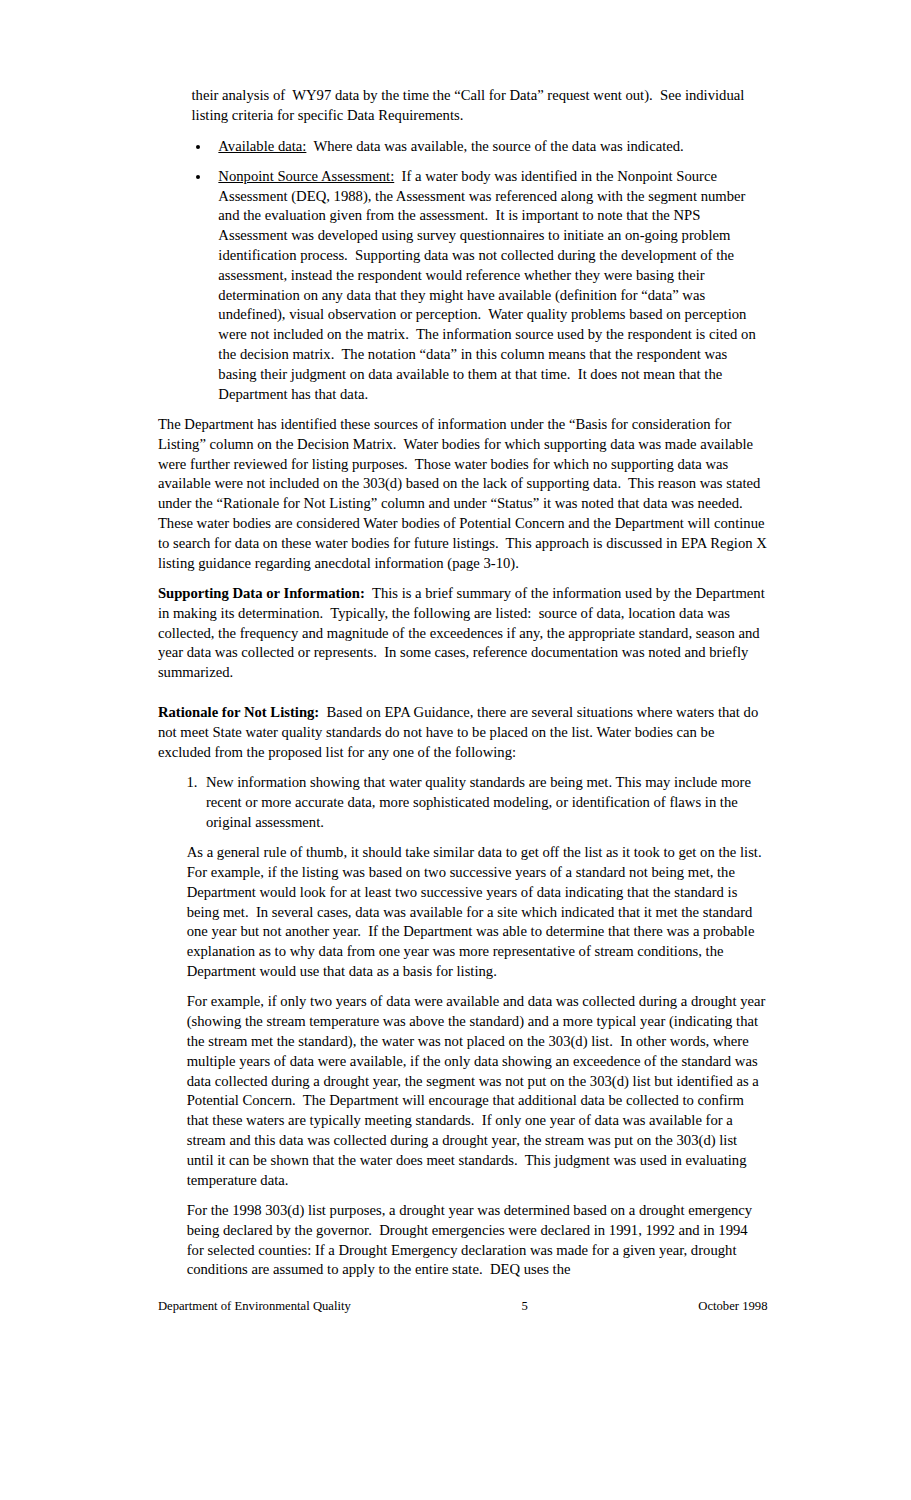their analysis of WY97 data by the time the “Call for Data” request went out). See individual listing criteria for specific Data Requirements.
Available data: Where data was available, the source of the data was indicated.
Nonpoint Source Assessment: If a water body was identified in the Nonpoint Source Assessment (DEQ, 1988), the Assessment was referenced along with the segment number and the evaluation given from the assessment. It is important to note that the NPS Assessment was developed using survey questionnaires to initiate an on-going problem identification process. Supporting data was not collected during the development of the assessment, instead the respondent would reference whether they were basing their determination on any data that they might have available (definition for “data” was undefined), visual observation or perception. Water quality problems based on perception were not included on the matrix. The information source used by the respondent is cited on the decision matrix. The notation “data” in this column means that the respondent was basing their judgment on data available to them at that time. It does not mean that the Department has that data.
The Department has identified these sources of information under the “Basis for consideration for Listing” column on the Decision Matrix. Water bodies for which supporting data was made available were further reviewed for listing purposes. Those water bodies for which no supporting data was available were not included on the 303(d) based on the lack of supporting data. This reason was stated under the “Rationale for Not Listing” column and under “Status” it was noted that data was needed. These water bodies are considered Water bodies of Potential Concern and the Department will continue to search for data on these water bodies for future listings. This approach is discussed in EPA Region X listing guidance regarding anecdotal information (page 3-10).
Supporting Data or Information: This is a brief summary of the information used by the Department in making its determination. Typically, the following are listed: source of data, location data was collected, the frequency and magnitude of the exceedences if any, the appropriate standard, season and year data was collected or represents. In some cases, reference documentation was noted and briefly summarized.
Rationale for Not Listing: Based on EPA Guidance, there are several situations where waters that do not meet State water quality standards do not have to be placed on the list. Water bodies can be excluded from the proposed list for any one of the following:
New information showing that water quality standards are being met. This may include more recent or more accurate data, more sophisticated modeling, or identification of flaws in the original assessment.
As a general rule of thumb, it should take similar data to get off the list as it took to get on the list. For example, if the listing was based on two successive years of a standard not being met, the Department would look for at least two successive years of data indicating that the standard is being met. In several cases, data was available for a site which indicated that it met the standard one year but not another year. If the Department was able to determine that there was a probable explanation as to why data from one year was more representative of stream conditions, the Department would use that data as a basis for listing.
For example, if only two years of data were available and data was collected during a drought year (showing the stream temperature was above the standard) and a more typical year (indicating that the stream met the standard), the water was not placed on the 303(d) list. In other words, where multiple years of data were available, if the only data showing an exceedence of the standard was data collected during a drought year, the segment was not put on the 303(d) list but identified as a Potential Concern. The Department will encourage that additional data be collected to confirm that these waters are typically meeting standards. If only one year of data was available for a stream and this data was collected during a drought year, the stream was put on the 303(d) list until it can be shown that the water does meet standards. This judgment was used in evaluating temperature data.
For the 1998 303(d) list purposes, a drought year was determined based on a drought emergency being declared by the governor. Drought emergencies were declared in 1991, 1992 and in 1994 for selected counties: If a Drought Emergency declaration was made for a given year, drought conditions are assumed to apply to the entire state. DEQ uses the
Department of Environmental Quality
5
October 1998